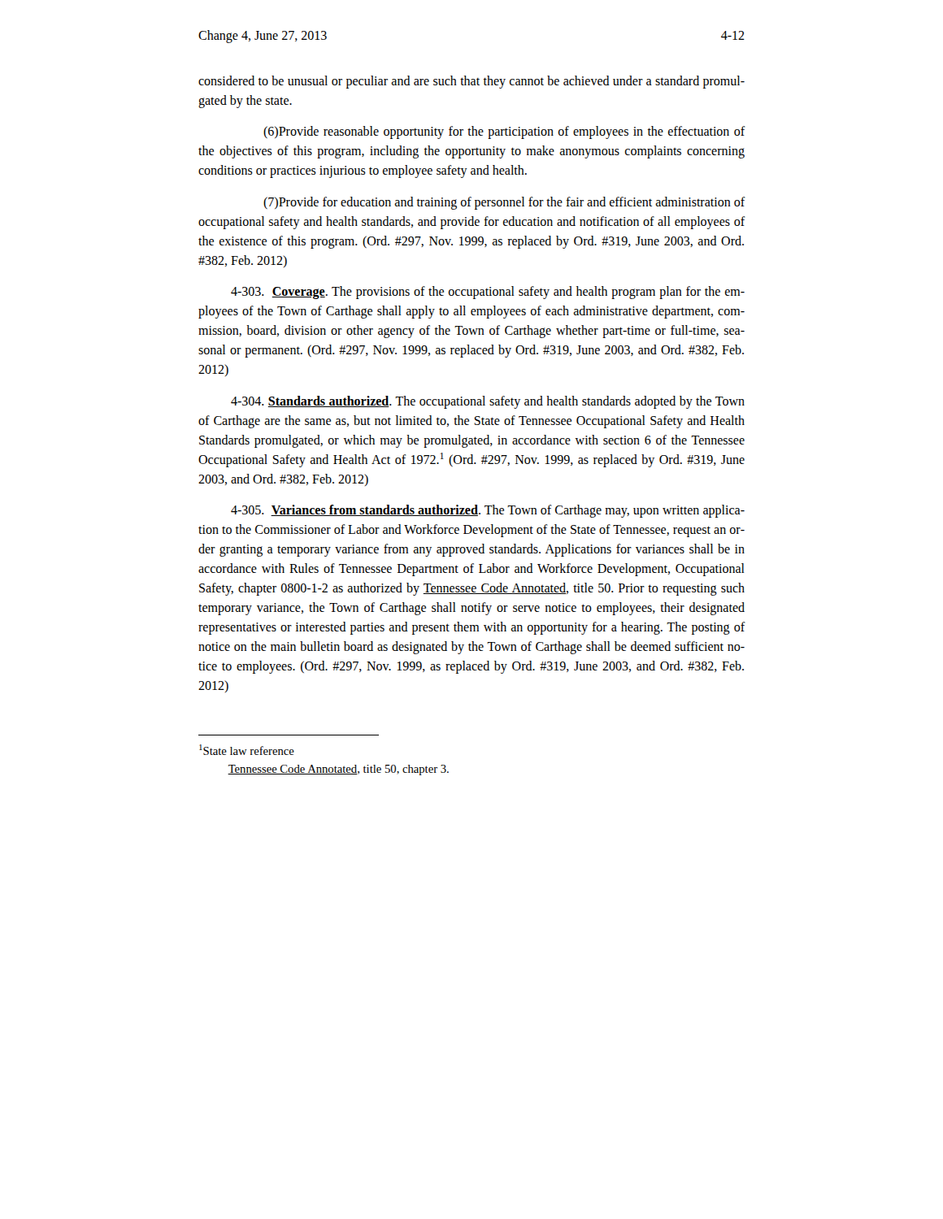Change 4, June 27, 2013
4-12
considered to be unusual or peculiar and are such that they cannot be achieved under a standard promulgated by the state.
(6) Provide reasonable opportunity for the participation of employees in the effectuation of the objectives of this program, including the opportunity to make anonymous complaints concerning conditions or practices injurious to employee safety and health.
(7) Provide for education and training of personnel for the fair and efficient administration of occupational safety and health standards, and provide for education and notification of all employees of the existence of this program. (Ord. #297, Nov. 1999, as replaced by Ord. #319, June 2003, and Ord. #382, Feb. 2012)
4-303. Coverage. The provisions of the occupational safety and health program plan for the employees of the Town of Carthage shall apply to all employees of each administrative department, commission, board, division or other agency of the Town of Carthage whether part-time or full-time, seasonal or permanent. (Ord. #297, Nov. 1999, as replaced by Ord. #319, June 2003, and Ord. #382, Feb. 2012)
4-304. Standards authorized. The occupational safety and health standards adopted by the Town of Carthage are the same as, but not limited to, the State of Tennessee Occupational Safety and Health Standards promulgated, or which may be promulgated, in accordance with section 6 of the Tennessee Occupational Safety and Health Act of 1972.1 (Ord. #297, Nov. 1999, as replaced by Ord. #319, June 2003, and Ord. #382, Feb. 2012)
4-305. Variances from standards authorized. The Town of Carthage may, upon written application to the Commissioner of Labor and Workforce Development of the State of Tennessee, request an order granting a temporary variance from any approved standards. Applications for variances shall be in accordance with Rules of Tennessee Department of Labor and Workforce Development, Occupational Safety, chapter 0800-1-2 as authorized by Tennessee Code Annotated, title 50. Prior to requesting such temporary variance, the Town of Carthage shall notify or serve notice to employees, their designated representatives or interested parties and present them with an opportunity for a hearing. The posting of notice on the main bulletin board as designated by the Town of Carthage shall be deemed sufficient notice to employees. (Ord. #297, Nov. 1999, as replaced by Ord. #319, June 2003, and Ord. #382, Feb. 2012)
1State law reference
Tennessee Code Annotated, title 50, chapter 3.